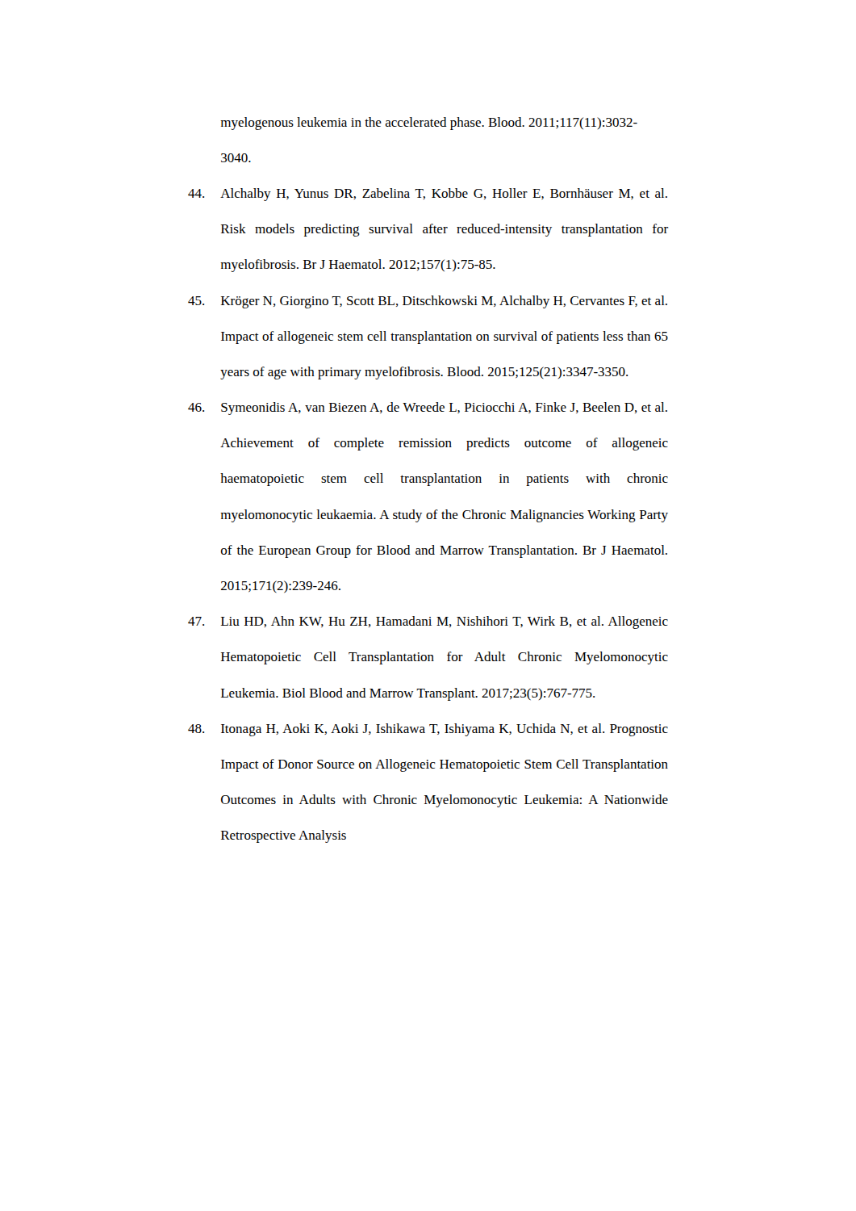myelogenous leukemia in the accelerated phase. Blood. 2011;117(11):3032-3040.
44. Alchalby H, Yunus DR, Zabelina T, Kobbe G, Holler E, Bornhäuser M, et al. Risk models predicting survival after reduced-intensity transplantation for myelofibrosis. Br J Haematol. 2012;157(1):75-85.
45. Kröger N, Giorgino T, Scott BL, Ditschkowski M, Alchalby H, Cervantes F, et al. Impact of allogeneic stem cell transplantation on survival of patients less than 65 years of age with primary myelofibrosis. Blood. 2015;125(21):3347-3350.
46. Symeonidis A, van Biezen A, de Wreede L, Piciocchi A, Finke J, Beelen D, et al. Achievement of complete remission predicts outcome of allogeneic haematopoietic stem cell transplantation in patients with chronic myelomonocytic leukaemia. A study of the Chronic Malignancies Working Party of the European Group for Blood and Marrow Transplantation. Br J Haematol. 2015;171(2):239-246.
47. Liu HD, Ahn KW, Hu ZH, Hamadani M, Nishihori T, Wirk B, et al. Allogeneic Hematopoietic Cell Transplantation for Adult Chronic Myelomonocytic Leukemia. Biol Blood and Marrow Transplant. 2017;23(5):767-775.
48. Itonaga H, Aoki K, Aoki J, Ishikawa T, Ishiyama K, Uchida N, et al. Prognostic Impact of Donor Source on Allogeneic Hematopoietic Stem Cell Transplantation Outcomes in Adults with Chronic Myelomonocytic Leukemia: A Nationwide Retrospective Analysis